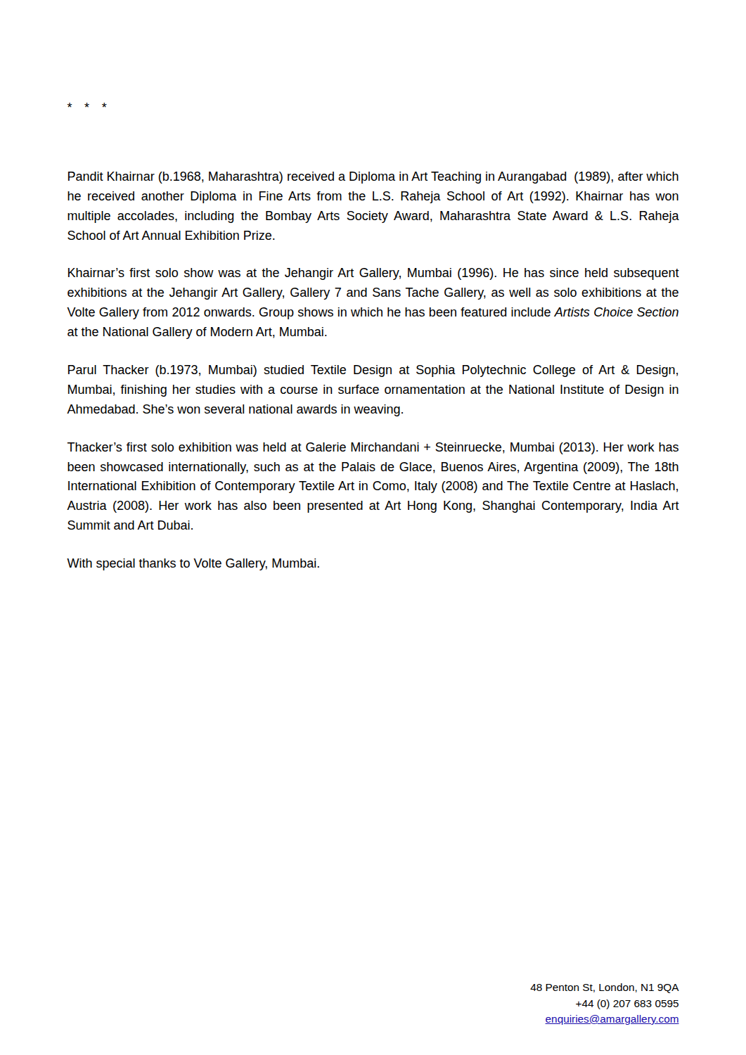* * *
Pandit Khairnar (b.1968, Maharashtra) received a Diploma in Art Teaching in Aurangabad (1989), after which he received another Diploma in Fine Arts from the L.S. Raheja School of Art (1992). Khairnar has won multiple accolades, including the Bombay Arts Society Award, Maharashtra State Award & L.S. Raheja School of Art Annual Exhibition Prize.
Khairnar’s first solo show was at the Jehangir Art Gallery, Mumbai (1996). He has since held subsequent exhibitions at the Jehangir Art Gallery, Gallery 7 and Sans Tache Gallery, as well as solo exhibitions at the Volte Gallery from 2012 onwards. Group shows in which he has been featured include Artists Choice Section at the National Gallery of Modern Art, Mumbai.
Parul Thacker (b.1973, Mumbai) studied Textile Design at Sophia Polytechnic College of Art & Design, Mumbai, finishing her studies with a course in surface ornamentation at the National Institute of Design in Ahmedabad. She’s won several national awards in weaving.
Thacker’s first solo exhibition was held at Galerie Mirchandani + Steinruecke, Mumbai (2013). Her work has been showcased internationally, such as at the Palais de Glace, Buenos Aires, Argentina (2009), The 18th International Exhibition of Contemporary Textile Art in Como, Italy (2008) and The Textile Centre at Haslach, Austria (2008). Her work has also been presented at Art Hong Kong, Shanghai Contemporary, India Art Summit and Art Dubai.
With special thanks to Volte Gallery, Mumbai.
48 Penton St, London, N1 9QA
+44 (0) 207 683 0595
enquiries@amargallery.com